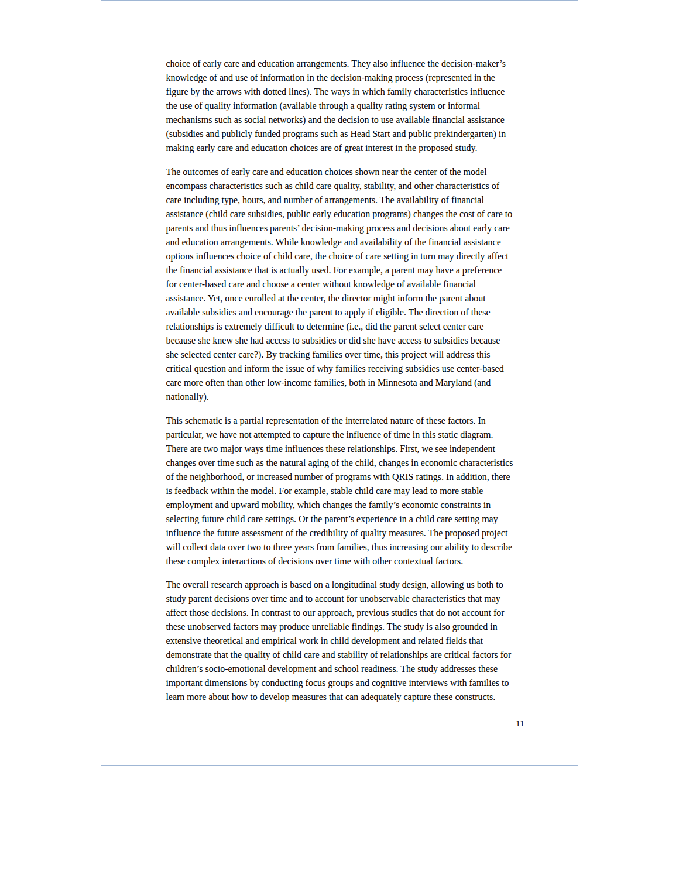choice of early care and education arrangements. They also influence the decision-maker’s knowledge of and use of information in the decision-making process (represented in the figure by the arrows with dotted lines). The ways in which family characteristics influence the use of quality information (available through a quality rating system or informal mechanisms such as social networks) and the decision to use available financial assistance (subsidies and publicly funded programs such as Head Start and public prekindergarten) in making early care and education choices are of great interest in the proposed study.
The outcomes of early care and education choices shown near the center of the model encompass characteristics such as child care quality, stability, and other characteristics of care including type, hours, and number of arrangements. The availability of financial assistance (child care subsidies, public early education programs) changes the cost of care to parents and thus influences parents’ decision-making process and decisions about early care and education arrangements. While knowledge and availability of the financial assistance options influences choice of child care, the choice of care setting in turn may directly affect the financial assistance that is actually used. For example, a parent may have a preference for center-based care and choose a center without knowledge of available financial assistance. Yet, once enrolled at the center, the director might inform the parent about available subsidies and encourage the parent to apply if eligible. The direction of these relationships is extremely difficult to determine (i.e., did the parent select center care because she knew she had access to subsidies or did she have access to subsidies because she selected center care?). By tracking families over time, this project will address this critical question and inform the issue of why families receiving subsidies use center-based care more often than other low-income families, both in Minnesota and Maryland (and nationally).
This schematic is a partial representation of the interrelated nature of these factors. In particular, we have not attempted to capture the influence of time in this static diagram. There are two major ways time influences these relationships. First, we see independent changes over time such as the natural aging of the child, changes in economic characteristics of the neighborhood, or increased number of programs with QRIS ratings. In addition, there is feedback within the model. For example, stable child care may lead to more stable employment and upward mobility, which changes the family’s economic constraints in selecting future child care settings. Or the parent’s experience in a child care setting may influence the future assessment of the credibility of quality measures. The proposed project will collect data over two to three years from families, thus increasing our ability to describe these complex interactions of decisions over time with other contextual factors.
The overall research approach is based on a longitudinal study design, allowing us both to study parent decisions over time and to account for unobservable characteristics that may affect those decisions. In contrast to our approach, previous studies that do not account for these unobserved factors may produce unreliable findings. The study is also grounded in extensive theoretical and empirical work in child development and related fields that demonstrate that the quality of child care and stability of relationships are critical factors for children’s socio-emotional development and school readiness. The study addresses these important dimensions by conducting focus groups and cognitive interviews with families to learn more about how to develop measures that can adequately capture these constructs.
11